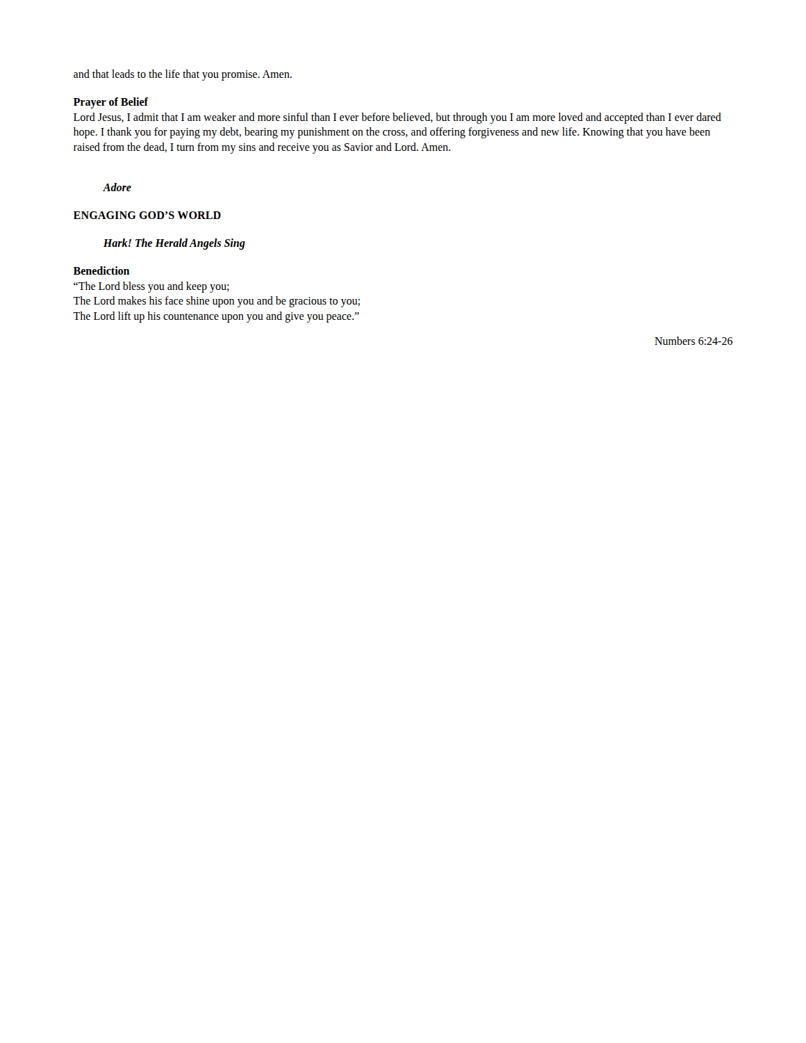and that leads to the life that you promise. Amen.
Prayer of Belief
Lord Jesus, I admit that I am weaker and more sinful than I ever before believed, but through you I am more loved and accepted than I ever dared hope. I thank you for paying my debt, bearing my punishment on the cross, and offering forgiveness and new life. Knowing that you have been raised from the dead, I turn from my sins and receive you as Savior and Lord. Amen.
Adore
ENGAGING GOD’S WORLD
Hark! The Herald Angels Sing
Benediction
“The Lord bless you and keep you;
The Lord makes his face shine upon you and be gracious to you;
The Lord lift up his countenance upon you and give you peace.”
Numbers 6:24-26